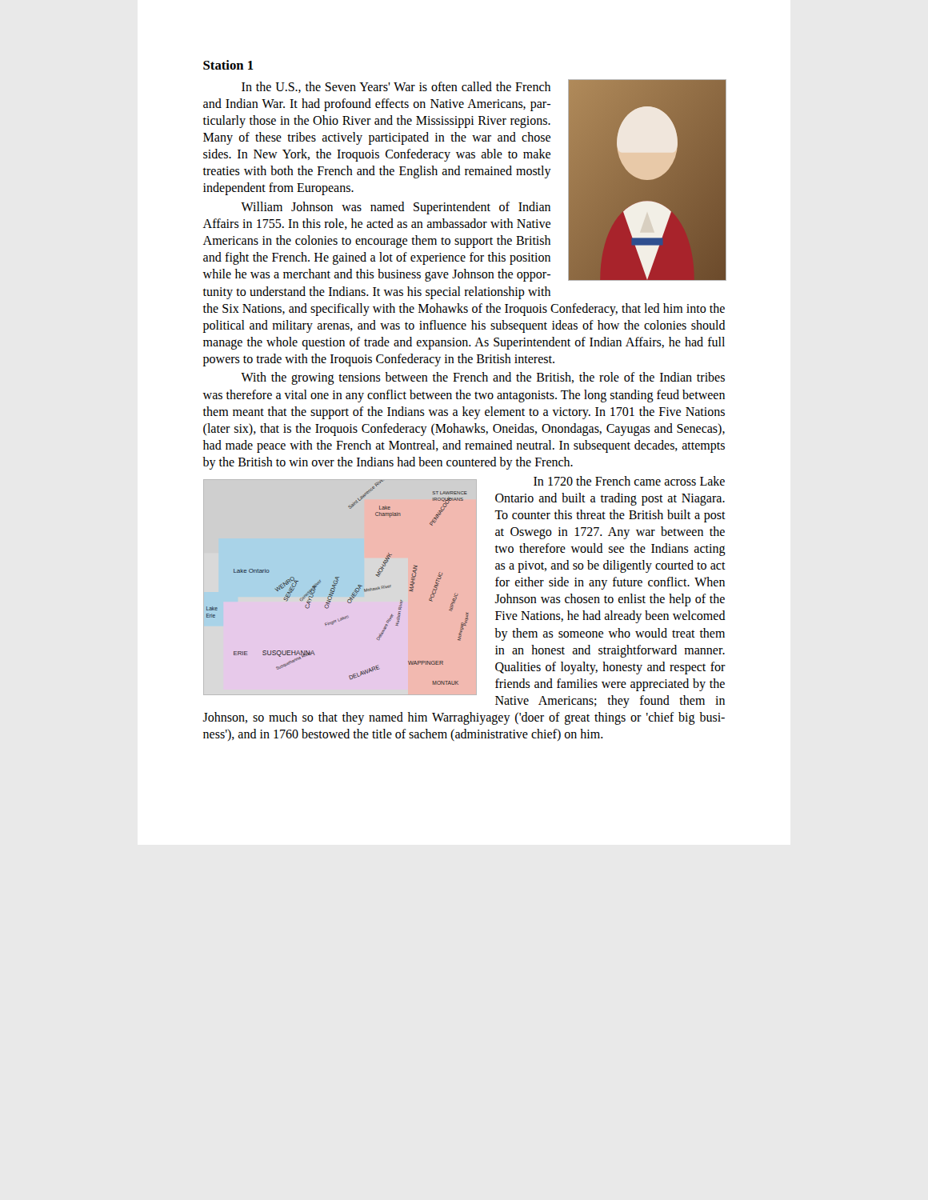Station 1
In the U.S., the Seven Years' War is often called the French and Indian War. It had profound effects on Native Americans, particularly those in the Ohio River and the Mississippi River regions. Many of these tribes actively participated in the war and chose sides. In New York, the Iroquois Confederacy was able to make treaties with both the French and the English and remained mostly independent from Europeans.
William Johnson was named Superintendent of Indian Affairs in 1755. In this role, he acted as an ambassador with Native Americans in the colonies to encourage them to support the British and fight the French. He gained a lot of experience for this position while he was a merchant and this business gave Johnson the opportunity to understand the Indians. It was his special relationship with the Six Nations, and specifically with the Mohawks of the Iroquois Confederacy, that led him into the political and military arenas, and was to influence his subsequent ideas of how the colonies should manage the whole question of trade and expansion. As Superintendent of Indian Affairs, he had full powers to trade with the Iroquois Confederacy in the British interest.
With the growing tensions between the French and the British, the role of the Indian tribes was therefore a vital one in any conflict between the two antagonists. The long standing feud between them meant that the support of the Indians was a key element to a victory. In 1701 the Five Nations (later six), that is the Iroquois Confederacy (Mohawks, Oneidas, Onondagas, Cayugas and Senecas), had made peace with the French at Montreal, and remained neutral. In subsequent decades, attempts by the British to win over the Indians had been countered by the French.
In 1720 the French came across Lake Ontario and built a trading post at Niagara. To counter this threat the British built a post at Oswego in 1727. Any war between the two therefore would see the Indians acting as a pivot, and so be diligently courted to act for either side in any future conflict. When Johnson was chosen to enlist the help of the Five Nations, he had already been welcomed by them as someone who would treat them in an honest and straightforward manner. Qualities of loyalty, honesty and respect for friends and families were appreciated by the Native Americans; they found them in Johnson, so much so that they named him Warraghiyagey ('doer of great things or 'chief big business'), and in 1760 bestowed the title of sachem (administrative chief) on him.